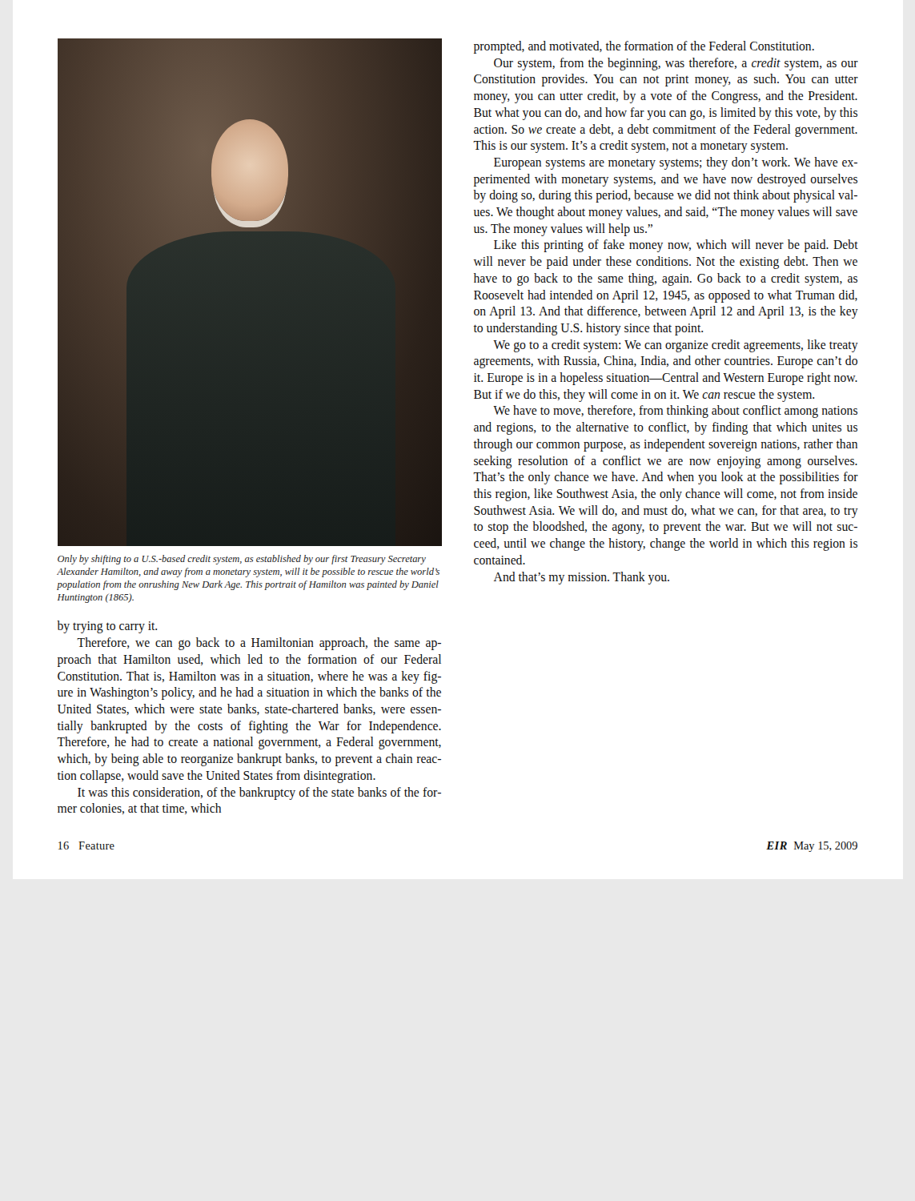Only by shifting to a U.S.-based credit system, as established by our first Treasury Secretary Alexander Hamilton, and away from a monetary system, will it be possible to rescue the world’s population from the onrushing New Dark Age. This portrait of Hamilton was painted by Daniel Huntington (1865).
by trying to carry it.
Therefore, we can go back to a Hamiltonian approach, the same approach that Hamilton used, which led to the formation of our Federal Constitution. That is, Hamilton was in a situation, where he was a key figure in Washington’s policy, and he had a situation in which the banks of the United States, which were state banks, state-chartered banks, were essentially bankrupted by the costs of fighting the War for Independence. Therefore, he had to create a national government, a Federal government, which, by being able to reorganize bankrupt banks, to prevent a chain reaction collapse, would save the United States from disintegration.
It was this consideration, of the bankruptcy of the state banks of the former colonies, at that time, which
prompted, and motivated, the formation of the Federal Constitution.
Our system, from the beginning, was therefore, a credit system, as our Constitution provides. You can not print money, as such. You can utter money, you can utter credit, by a vote of the Congress, and the President. But what you can do, and how far you can go, is limited by this vote, by this action. So we create a debt, a debt commitment of the Federal government. This is our system. It’s a credit system, not a monetary system.
European systems are monetary systems; they don’t work. We have experimented with monetary systems, and we have now destroyed ourselves by doing so, during this period, because we did not think about physical values. We thought about money values, and said, “The money values will save us. The money values will help us.”
Like this printing of fake money now, which will never be paid. Debt will never be paid under these conditions. Not the existing debt. Then we have to go back to the same thing, again. Go back to a credit system, as Roosevelt had intended on April 12, 1945, as opposed to what Truman did, on April 13. And that difference, between April 12 and April 13, is the key to understanding U.S. history since that point.
We go to a credit system: We can organize credit agreements, like treaty agreements, with Russia, China, India, and other countries. Europe can’t do it. Europe is in a hopeless situation—Central and Western Europe right now. But if we do this, they will come in on it. We can rescue the system.
We have to move, therefore, from thinking about conflict among nations and regions, to the alternative to conflict, by finding that which unites us through our common purpose, as independent sovereign nations, rather than seeking resolution of a conflict we are now enjoying among ourselves. That’s the only chance we have. And when you look at the possibilities for this region, like Southwest Asia, the only chance will come, not from inside Southwest Asia. We will do, and must do, what we can, for that area, to try to stop the bloodshed, the agony, to prevent the war. But we will not succeed, until we change the history, change the world in which this region is contained.
And that’s my mission. Thank you.
16 Feature
EIRMay 15, 2009